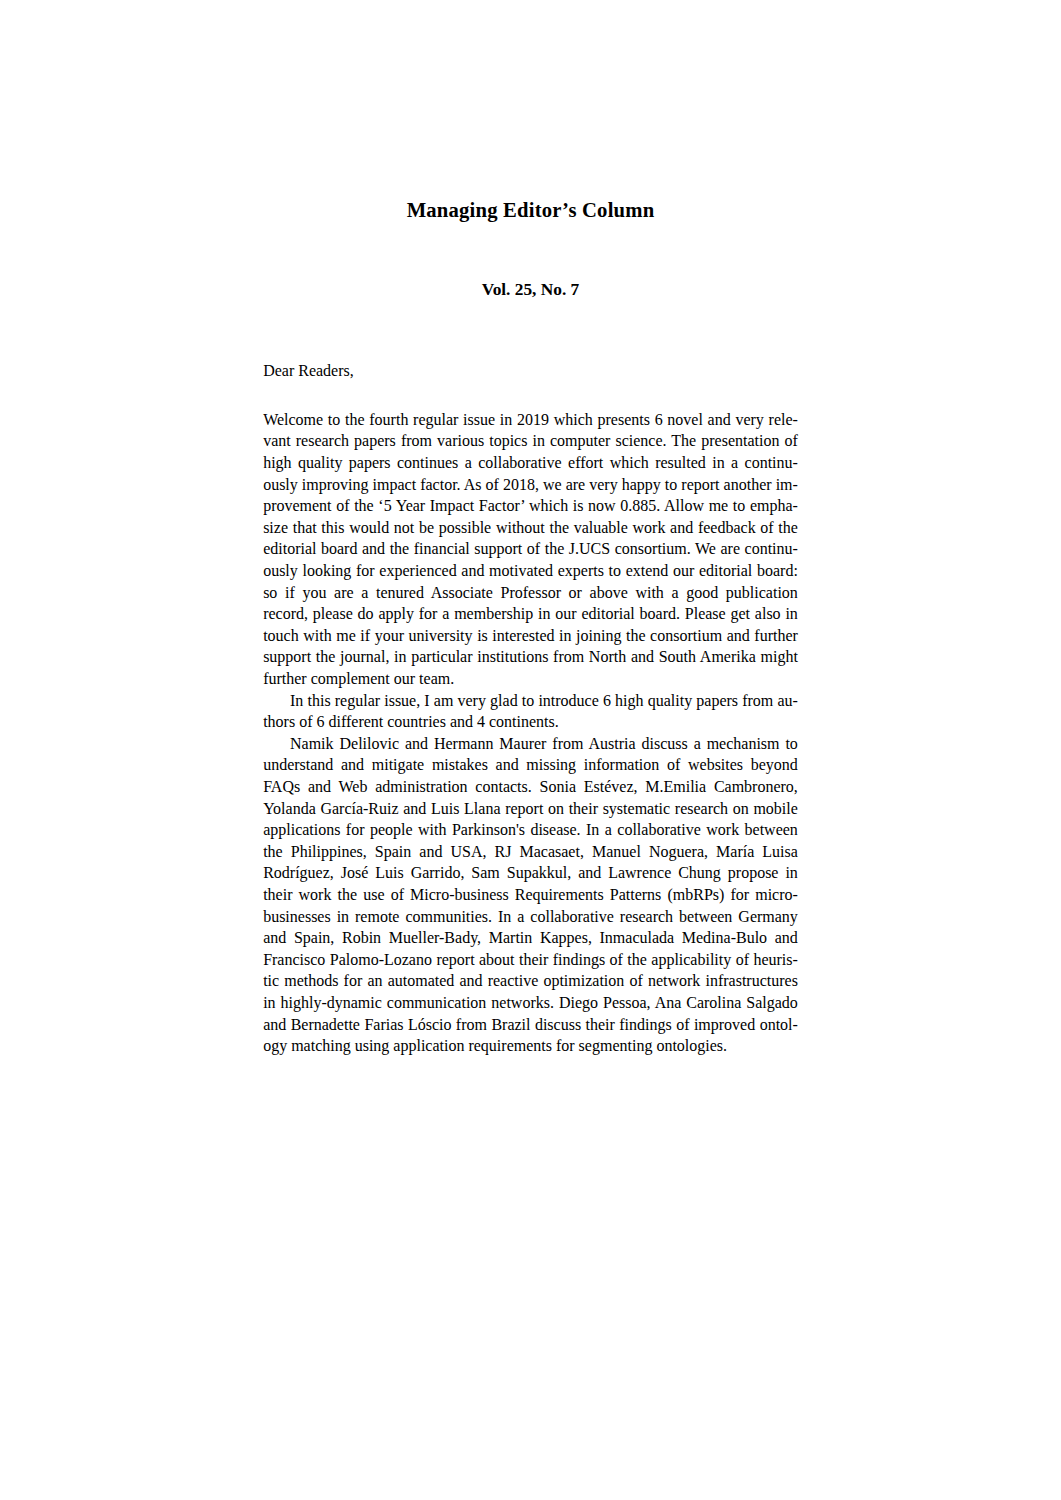Managing Editor’s Column
Vol. 25, No. 7
Dear Readers,
Welcome to the fourth regular issue in 2019 which presents 6 novel and very relevant research papers from various topics in computer science. The presentation of high quality papers continues a collaborative effort which resulted in a continuously improving impact factor. As of 2018, we are very happy to report another improvement of the ‘5 Year Impact Factor’ which is now 0.885. Allow me to emphasize that this would not be possible without the valuable work and feedback of the editorial board and the financial support of the J.UCS consortium. We are continuously looking for experienced and motivated experts to extend our editorial board: so if you are a tenured Associate Professor or above with a good publication record, please do apply for a membership in our editorial board. Please get also in touch with me if your university is interested in joining the consortium and further support the journal, in particular institutions from North and South Amerika might further complement our team.
In this regular issue, I am very glad to introduce 6 high quality papers from authors of 6 different countries and 4 continents.
Namik Delilovic and Hermann Maurer from Austria discuss a mechanism to understand and mitigate mistakes and missing information of websites beyond FAQs and Web administration contacts. Sonia Estévez, M.Emilia Cambronero, Yolanda García-Ruiz and Luis Llana report on their systematic research on mobile applications for people with Parkinson's disease. In a collaborative work between the Philippines, Spain and USA, RJ Macasaet, Manuel Noguera, María Luisa Rodríguez, José Luis Garrido, Sam Supakkul, and Lawrence Chung propose in their work the use of Micro-business Requirements Patterns (mbRPs) for micro-businesses in remote communities. In a collaborative research between Germany and Spain, Robin Mueller-Bady, Martin Kappes, Inmaculada Medina-Bulo and Francisco Palomo-Lozano report about their findings of the applicability of heuristic methods for an automated and reactive optimization of network infrastructures in highly-dynamic communication networks. Diego Pessoa, Ana Carolina Salgado and Bernadette Farias Lóscio from Brazil discuss their findings of improved ontology matching using application requirements for segmenting ontologies.